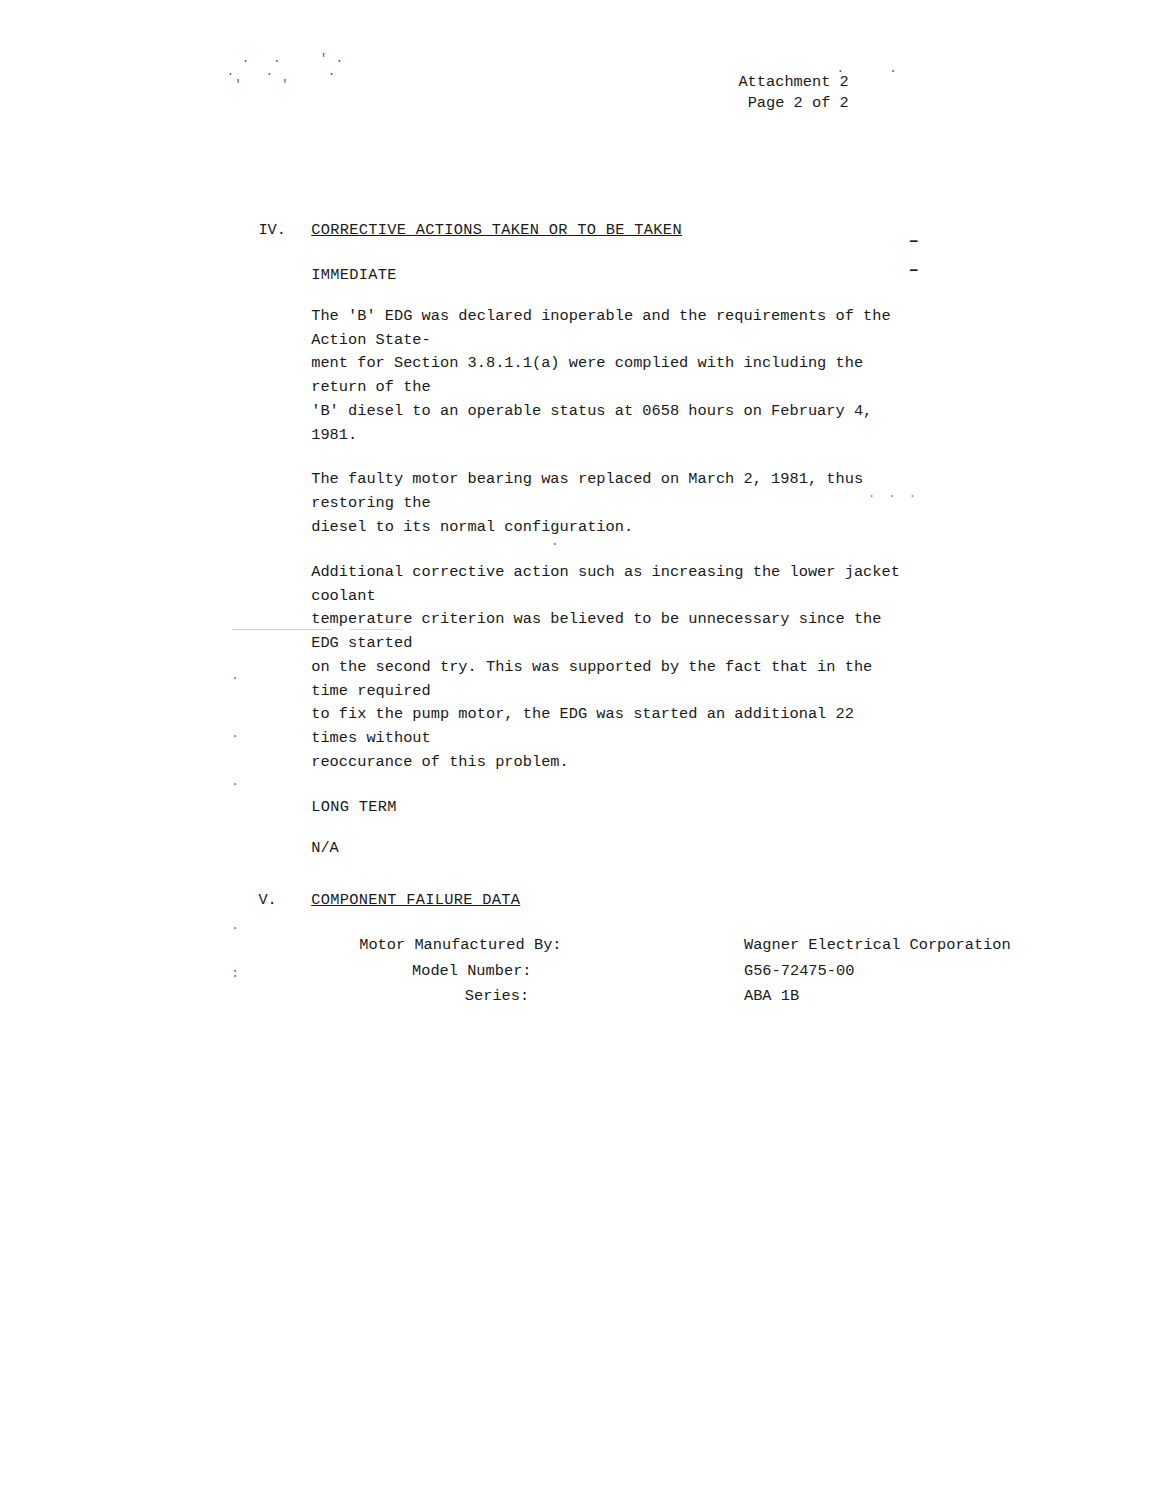. . ' . . . . ' '
. .
Attachment 2
Page 2 of 2
–
–
IV.
CORRECTIVE ACTIONS TAKEN OR TO BE TAKEN
IMMEDIATE
The 'B' EDG was declared inoperable and the requirements of the Action State-
ment for Section 3.8.1.1(a) were complied with including the return of the
'B' diesel to an operable status at 0658 hours on February 4, 1981.
The faulty motor bearing was replaced on March 2, 1981, thus restoring the
diesel to its normal configuration.
Additional corrective action such as increasing the lower jacket coolant
temperature criterion was believed to be unnecessary since the EDG started
on the second try. This was supported by the fact that in the time required
to fix the pump motor, the EDG was started an additional 22 times without
reoccurance of this problem.
LONG TERM
N/A
V.
COMPONENT FAILURE DATA
| Motor Manufactured By: | Wagner Electrical Corporation |
| Model Number: | G56-72475-00 |
| Series: | ABA 1B |
. . .
.
.
.
.
.
: